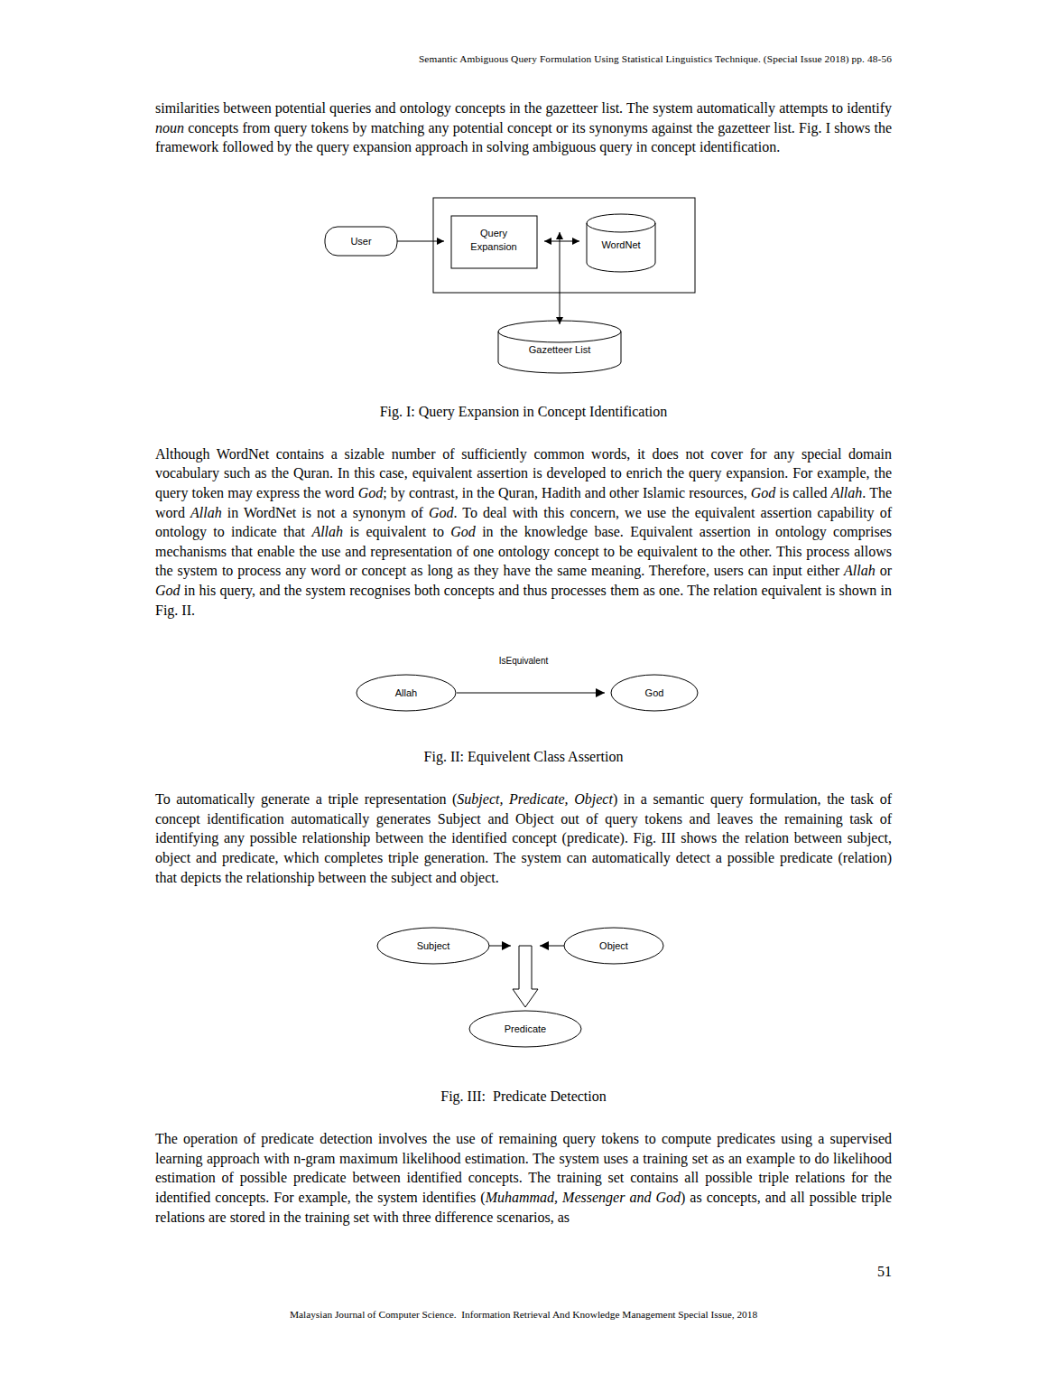Semantic Ambiguous Query Formulation Using Statistical Linguistics Technique. (Special Issue 2018) pp. 48-56
similarities between potential queries and ontology concepts in the gazetteer list. The system automatically attempts to identify noun concepts from query tokens by matching any potential concept or its synonyms against the gazetteer list. Fig. I shows the framework followed by the query expansion approach in solving ambiguous query in concept identification.
User Query Expansion WordNet Gazetteer List
Fig. I: Query Expansion in Concept Identification
Although WordNet contains a sizable number of sufficiently common words, it does not cover for any special domain vocabulary such as the Quran. In this case, equivalent assertion is developed to enrich the query expansion. For example, the query token may express the word God; by contrast, in the Quran, Hadith and other Islamic resources, God is called Allah. The word Allah in WordNet is not a synonym of God. To deal with this concern, we use the equivalent assertion capability of ontology to indicate that Allah is equivalent to God in the knowledge base. Equivalent assertion in ontology comprises mechanisms that enable the use and representation of one ontology concept to be equivalent to the other. This process allows the system to process any word or concept as long as they have the same meaning. Therefore, users can input either Allah or God in his query, and the system recognises both concepts and thus processes them as one. The relation equivalent is shown in Fig. II.
IsEquivalent Allah God
Fig. II: Equivelent Class Assertion
To automatically generate a triple representation (Subject, Predicate, Object) in a semantic query formulation, the task of concept identification automatically generates Subject and Object out of query tokens and leaves the remaining task of identifying any possible relationship between the identified concept (predicate). Fig. III shows the relation between subject, object and predicate, which completes triple generation. The system can automatically detect a possible predicate (relation) that depicts the relationship between the subject and object.
Subject Object Predicate
Fig. III: Predicate Detection
The operation of predicate detection involves the use of remaining query tokens to compute predicates using a supervised learning approach with n-gram maximum likelihood estimation. The system uses a training set as an example to do likelihood estimation of possible predicate between identified concepts. The training set contains all possible triple relations for the identified concepts. For example, the system identifies (Muhammad, Messenger and God) as concepts, and all possible triple relations are stored in the training set with three difference scenarios, as
51
Malaysian Journal of Computer Science. Information Retrieval And Knowledge Management Special Issue, 2018